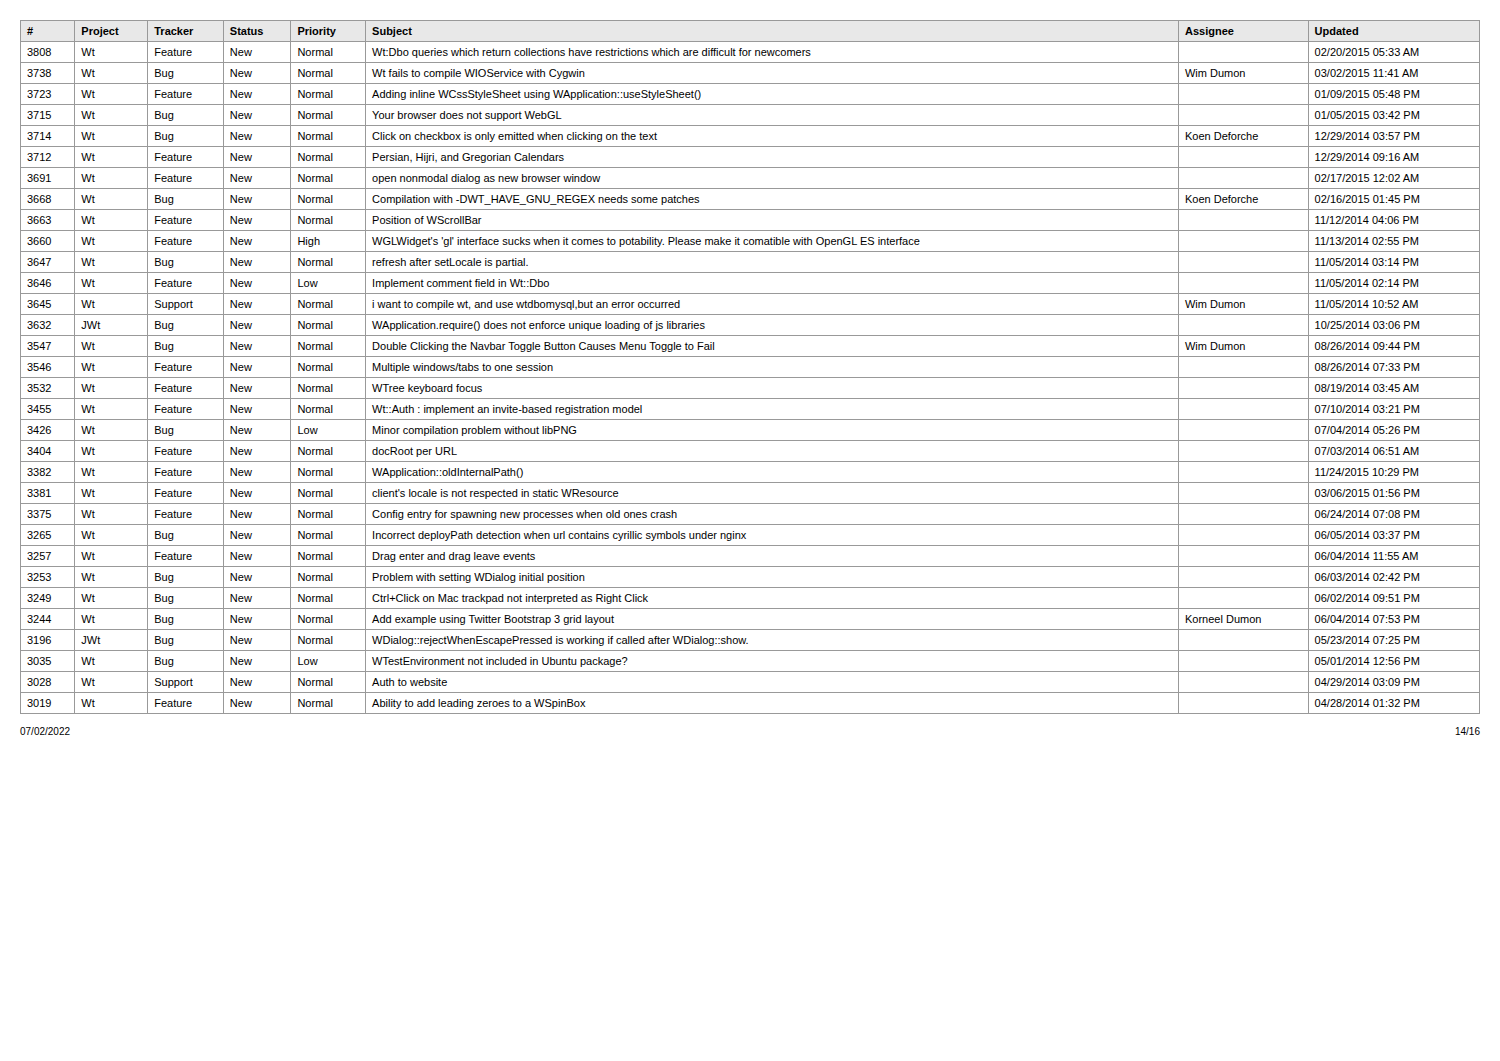| # | Project | Tracker | Status | Priority | Subject | Assignee | Updated |
| --- | --- | --- | --- | --- | --- | --- | --- |
| 3808 | Wt | Feature | New | Normal | Wt:Dbo queries which return collections have restrictions which are difficult for newcomers | | 02/20/2015 05:33 AM |
| 3738 | Wt | Bug | New | Normal | Wt fails to compile WIOService with Cygwin | Wim Dumon | 03/02/2015 11:41 AM |
| 3723 | Wt | Feature | New | Normal | Adding inline WCssStyleSheet using WApplication::useStyleSheet() | | 01/09/2015 05:48 PM |
| 3715 | Wt | Bug | New | Normal | Your browser does not support WebGL | | 01/05/2015 03:42 PM |
| 3714 | Wt | Bug | New | Normal | Click on checkbox is only emitted when clicking on the text | Koen Deforche | 12/29/2014 03:57 PM |
| 3712 | Wt | Feature | New | Normal | Persian, Hijri, and Gregorian Calendars | | 12/29/2014 09:16 AM |
| 3691 | Wt | Feature | New | Normal | open nonmodal dialog as new browser window | | 02/17/2015 12:02 AM |
| 3668 | Wt | Bug | New | Normal | Compilation with -DWT_HAVE_GNU_REGEX needs some patches | Koen Deforche | 02/16/2015 01:45 PM |
| 3663 | Wt | Feature | New | Normal | Position of WScrollBar | | 11/12/2014 04:06 PM |
| 3660 | Wt | Feature | New | High | WGLWidget's 'gl' interface sucks when it comes to potability. Please make it comatible with OpenGL ES interface | | 11/13/2014 02:55 PM |
| 3647 | Wt | Bug | New | Normal | refresh after setLocale is partial. | | 11/05/2014 03:14 PM |
| 3646 | Wt | Feature | New | Low | Implement comment field in Wt::Dbo | | 11/05/2014 02:14 PM |
| 3645 | Wt | Support | New | Normal | i want to compile wt, and use wtdbomysql,but an error occurred | Wim Dumon | 11/05/2014 10:52 AM |
| 3632 | JWt | Bug | New | Normal | WApplication.require() does not enforce unique loading of js libraries | | 10/25/2014 03:06 PM |
| 3547 | Wt | Bug | New | Normal | Double Clicking the Navbar Toggle Button Causes Menu Toggle to Fail | Wim Dumon | 08/26/2014 09:44 PM |
| 3546 | Wt | Feature | New | Normal | Multiple windows/tabs to one session | | 08/26/2014 07:33 PM |
| 3532 | Wt | Feature | New | Normal | WTree keyboard focus | | 08/19/2014 03:45 AM |
| 3455 | Wt | Feature | New | Normal | Wt::Auth : implement an invite-based registration model | | 07/10/2014 03:21 PM |
| 3426 | Wt | Bug | New | Low | Minor compilation problem without libPNG | | 07/04/2014 05:26 PM |
| 3404 | Wt | Feature | New | Normal | docRoot per URL | | 07/03/2014 06:51 AM |
| 3382 | Wt | Feature | New | Normal | WApplication::oldInternalPath() | | 11/24/2015 10:29 PM |
| 3381 | Wt | Feature | New | Normal | client's locale is not respected in static WResource | | 03/06/2015 01:56 PM |
| 3375 | Wt | Feature | New | Normal | Config entry for spawning new processes when old ones crash | | 06/24/2014 07:08 PM |
| 3265 | Wt | Bug | New | Normal | Incorrect deployPath detection when url contains cyrillic symbols under nginx | | 06/05/2014 03:37 PM |
| 3257 | Wt | Feature | New | Normal | Drag enter and drag leave events | | 06/04/2014 11:55 AM |
| 3253 | Wt | Bug | New | Normal | Problem with setting WDialog initial position | | 06/03/2014 02:42 PM |
| 3249 | Wt | Bug | New | Normal | Ctrl+Click on Mac trackpad not interpreted as Right Click | | 06/02/2014 09:51 PM |
| 3244 | Wt | Bug | New | Normal | Add example using Twitter Bootstrap 3 grid layout | Korneel Dumon | 06/04/2014 07:53 PM |
| 3196 | JWt | Bug | New | Normal | WDialog::rejectWhenEscapePressed is working if called after WDialog::show. | | 05/23/2014 07:25 PM |
| 3035 | Wt | Bug | New | Low | WTestEnvironment not included in Ubuntu package? | | 05/01/2014 12:56 PM |
| 3028 | Wt | Support | New | Normal | Auth to website | | 04/29/2014 03:09 PM |
| 3019 | Wt | Feature | New | Normal | Ability to add leading zeroes to a WSpinBox | | 04/28/2014 01:32 PM |
07/02/2022 14/16